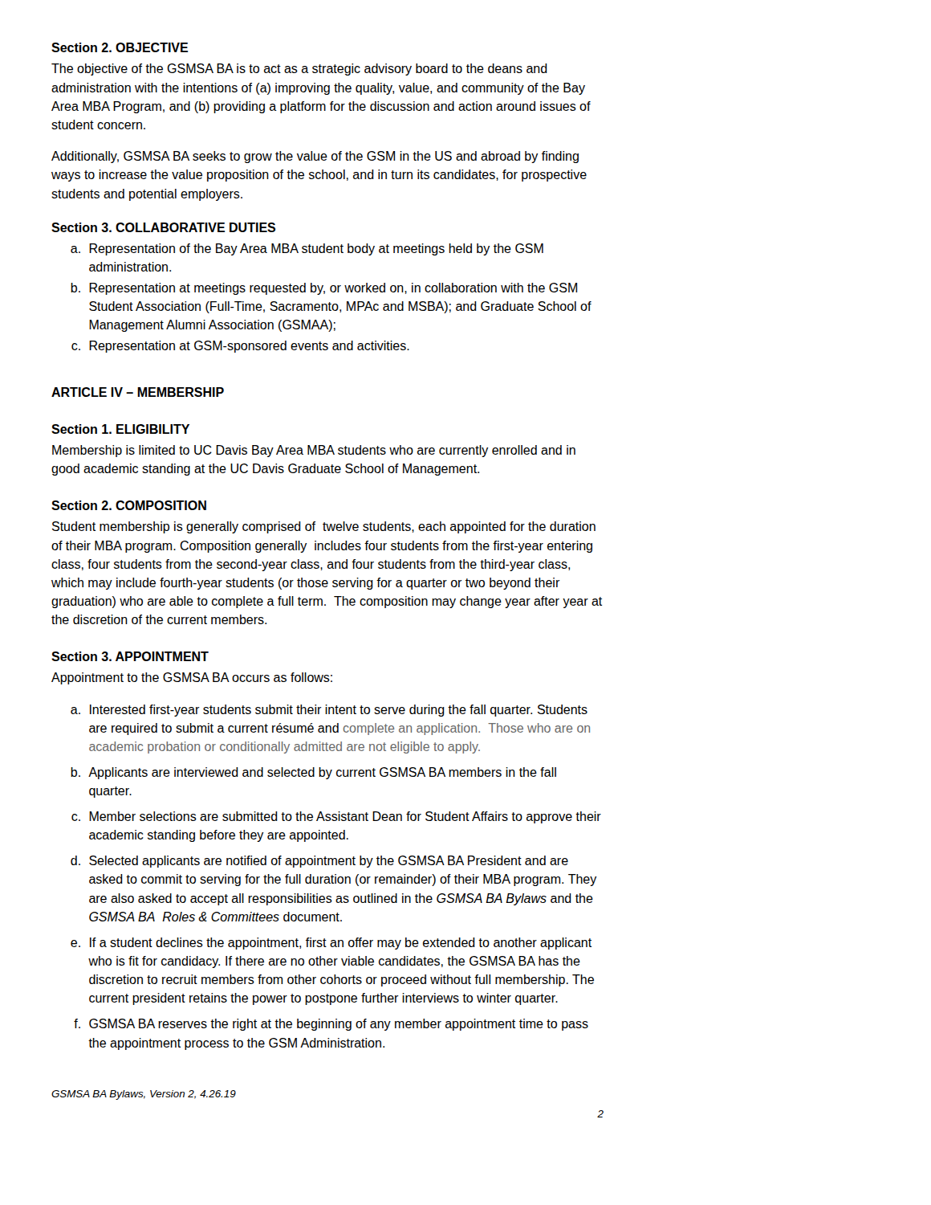Section 2. OBJECTIVE
The objective of the GSMSA BA is to act as a strategic advisory board to the deans and administration with the intentions of (a) improving the quality, value, and community of the Bay Area MBA Program, and (b) providing a platform for the discussion and action around issues of student concern.
Additionally, GSMSA BA seeks to grow the value of the GSM in the US and abroad by finding ways to increase the value proposition of the school, and in turn its candidates, for prospective students and potential employers.
Section 3. COLLABORATIVE DUTIES
Representation of the Bay Area MBA student body at meetings held by the GSM administration.
Representation at meetings requested by, or worked on, in collaboration with the GSM Student Association (Full-Time, Sacramento, MPAc and MSBA); and Graduate School of Management Alumni Association (GSMAA);
Representation at GSM-sponsored events and activities.
ARTICLE IV – MEMBERSHIP
Section 1. ELIGIBILITY
Membership is limited to UC Davis Bay Area MBA students who are currently enrolled and in good academic standing at the UC Davis Graduate School of Management.
Section 2. COMPOSITION
Student membership is generally comprised of twelve students, each appointed for the duration of their MBA program. Composition generally includes four students from the first-year entering class, four students from the second-year class, and four students from the third-year class, which may include fourth-year students (or those serving for a quarter or two beyond their graduation) who are able to complete a full term. The composition may change year after year at the discretion of the current members.
Section 3. APPOINTMENT
Appointment to the GSMSA BA occurs as follows:
Interested first-year students submit their intent to serve during the fall quarter. Students are required to submit a current résumé and complete an application. Those who are on academic probation or conditionally admitted are not eligible to apply.
Applicants are interviewed and selected by current GSMSA BA members in the fall quarter.
Member selections are submitted to the Assistant Dean for Student Affairs to approve their academic standing before they are appointed.
Selected applicants are notified of appointment by the GSMSA BA President and are asked to commit to serving for the full duration (or remainder) of their MBA program. They are also asked to accept all responsibilities as outlined in the GSMSA BA Bylaws and the GSMSA BA Roles & Committees document.
If a student declines the appointment, first an offer may be extended to another applicant who is fit for candidacy. If there are no other viable candidates, the GSMSA BA has the discretion to recruit members from other cohorts or proceed without full membership. The current president retains the power to postpone further interviews to winter quarter.
GSMSA BA reserves the right at the beginning of any member appointment time to pass the appointment process to the GSM Administration.
GSMSA BA Bylaws, Version 2, 4.26.19
2